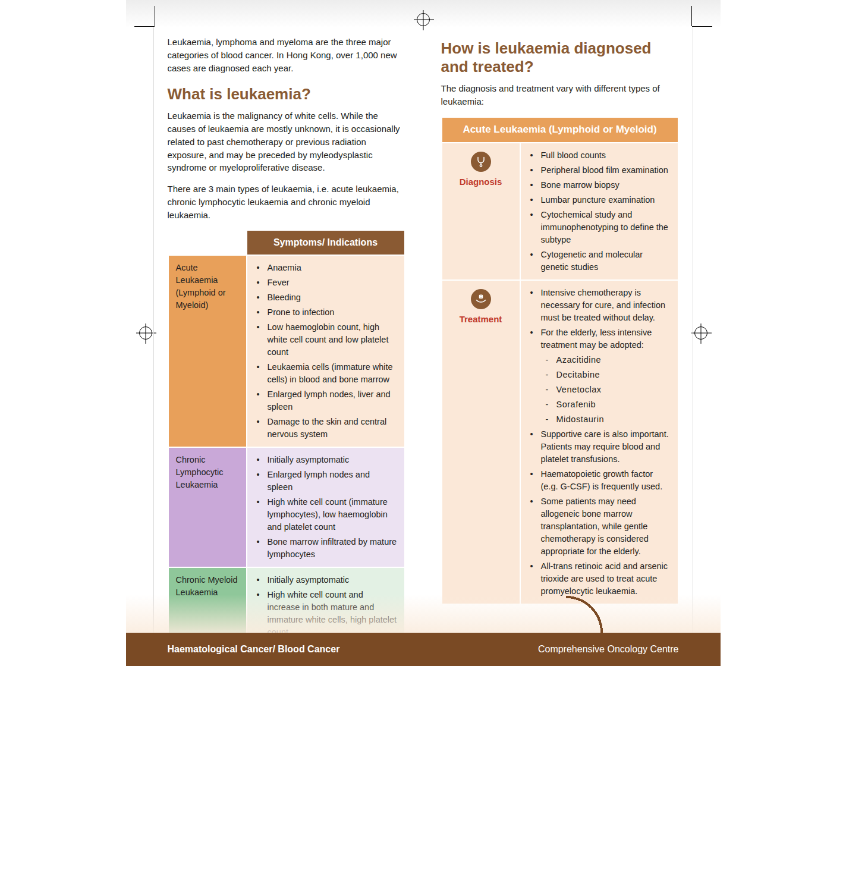Leukaemia, lymphoma and myeloma are the three major categories of blood cancer. In Hong Kong, over 1,000 new cases are diagnosed each year.
What is leukaemia?
Leukaemia is the malignancy of white cells. While the causes of leukaemia are mostly unknown, it is occasionally related to past chemotherapy or previous radiation exposure, and may be preceded by myleodysplastic syndrome or myeloproliferative disease.
There are 3 main types of leukaemia, i.e. acute leukaemia, chronic lymphocytic leukaemia and chronic myeloid leukaemia.
| | Symptoms/ Indications |
| --- | --- |
| Acute Leukaemia (Lymphoid or Myeloid) | Anaemia Fever Bleeding Prone to infection Low haemoglobin count, high white cell count and low platelet count Leukaemia cells (immature white cells) in blood and bone marrow Enlarged lymph nodes, liver and spleen Damage to the skin and central nervous system |
| Chronic Lymphocytic Leukaemia | Initially asymptomatic Enlarged lymph nodes and spleen High white cell count (immature lymphocytes), low haemoglobin and platelet count Bone marrow infiltrated by mature lymphocytes |
| Chronic Myeloid Leukaemia | Initially asymptomatic High white cell count and increase in both mature and immature white cells, high platelet count Enlarged spleen |
How is leukaemia diagnosed
and treated?
The diagnosis and treatment vary with different types of leukaemia:
| Acute Leukaemia (Lymphoid or Myeloid) |
| --- |
| Diagnosis | Full blood counts Peripheral blood film examination Bone marrow biopsy Lumbar puncture examination Cytochemical study and immunophenotyping to define the subtype Cytogenetic and molecular genetic studies |
| Treatment | Intensive chemotherapy is necessary for cure, and infection must be treated without delay. For the elderly, less intensive treatment may be adopted: Azacitidine Decitabine Venetoclax Sorafenib Midostaurin Supportive care is also important. Patients may require blood and platelet transfusions. Haematopoietic growth factor (e.g. G-CSF) is frequently used. Some patients may need allogeneic bone marrow transplantation, while gentle chemotherapy is considered appropriate for the elderly. All-trans retinoic acid and arsenic trioxide are used to treat acute promyelocytic leukaemia. |
Haematological Cancer/ Blood Cancer Comprehensive Oncology Centre